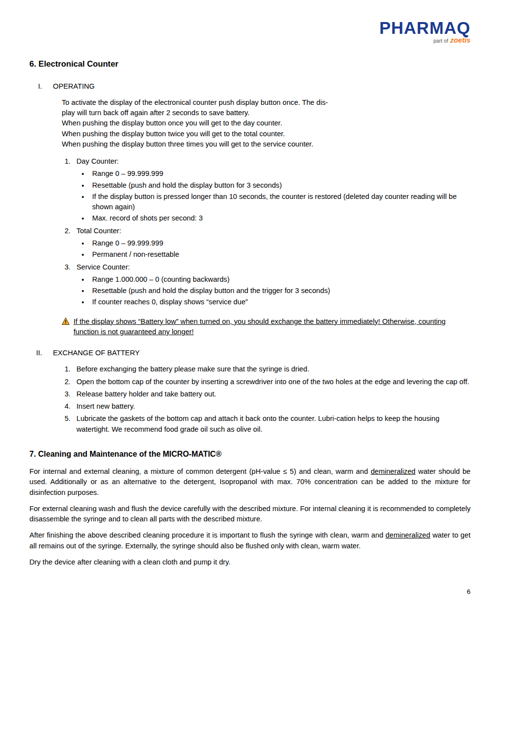PHARMAQ
part of zoetis
6. Electronical Counter
OPERATING
To activate the display of the electronical counter push display button once. The dis-
play will turn back off again after 2 seconds to save battery.
When pushing the display button once you will get to the day counter.
When pushing the display button twice you will get to the total counter.
When pushing the display button three times you will get to the service counter.
Day Counter:
Range 0 – 99.999.999
Resettable (push and hold the display button for 3 seconds)
If the display button is pressed longer than 10 seconds, the counter is restored (deleted day counter reading will be shown again)
Max. record of shots per second: 3
Total Counter:
Range 0 – 99.999.999
Permanent / non-resettable
Service Counter:
Range 1.000.000 – 0 (counting backwards)
Resettable (push and hold the display button and the trigger for 3 seconds)
If counter reaches 0, display shows “service due”
If the display shows “Battery low” when turned on, you should exchange the battery immediately! Otherwise, counting function is not guaranteed any longer!
EXCHANGE OF BATTERY
Before exchanging the battery please make sure that the syringe is dried.
Open the bottom cap of the counter by inserting a screwdriver into one of the two holes at the edge and levering the cap off.
Release battery holder and take battery out.
Insert new battery.
Lubricate the gaskets of the bottom cap and attach it back onto the counter. Lubri-cation helps to keep the housing watertight. We recommend food grade oil such as olive oil.
7. Cleaning and Maintenance of the MICRO-MATIC®
For internal and external cleaning, a mixture of common detergent (pH-value ≤ 5) and clean, warm and demineralized water should be used. Additionally or as an alternative to the detergent, Isopropanol with max. 70% concentration can be added to the mixture for disinfection purposes.
For external cleaning wash and flush the device carefully with the described mixture. For internal cleaning it is recommended to completely disassemble the syringe and to clean all parts with the described mixture.
After finishing the above described cleaning procedure it is important to flush the syringe with clean, warm and demineralized water to get all remains out of the syringe. Externally, the syringe should also be flushed only with clean, warm water.
Dry the device after cleaning with a clean cloth and pump it dry.
6